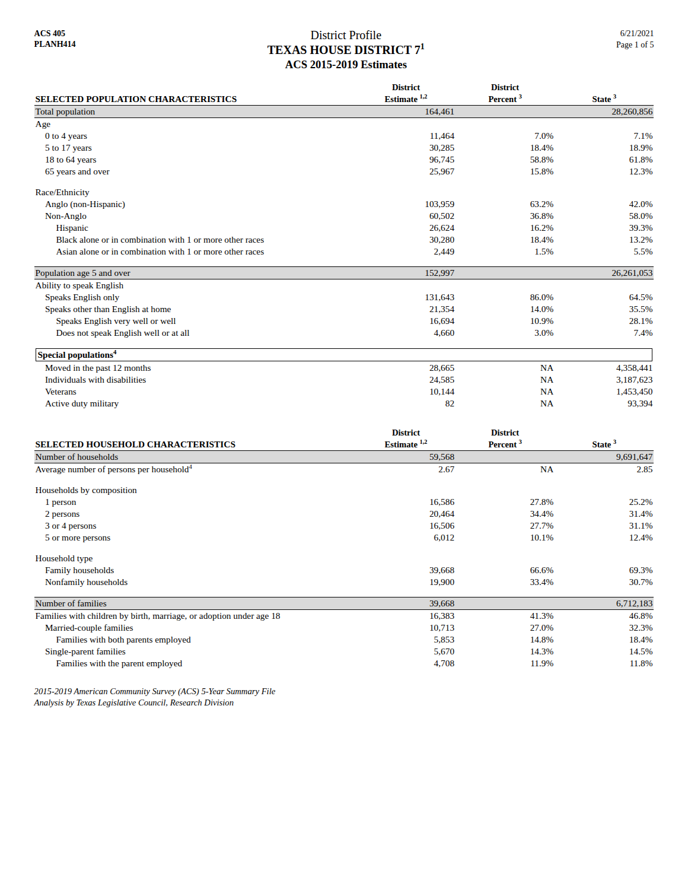ACS 405
PLANH414
District Profile
TEXAS HOUSE DISTRICT 71
ACS 2015-2019 Estimates
6/21/2021
Page 1 of 5
| | District | District | |
| SELECTED POPULATION CHARACTERISTICS | Estimate 1,2 | Percent 3 | State 3 |
| Total population | 164,461 | | 28,260,856 |
| Age | | | |
| 0 to 4 years | 11,464 | 7.0% | 7.1% |
| 5 to 17 years | 30,285 | 18.4% | 18.9% |
| 18 to 64 years | 96,745 | 58.8% | 61.8% |
| 65 years and over | 25,967 | 15.8% | 12.3% |
| Race/Ethnicity | | | |
| Anglo (non-Hispanic) | 103,959 | 63.2% | 42.0% |
| Non-Anglo | 60,502 | 36.8% | 58.0% |
| Hispanic | 26,624 | 16.2% | 39.3% |
| Black alone or in combination with 1 or more other races | 30,280 | 18.4% | 13.2% |
| Asian alone or in combination with 1 or more other races | 2,449 | 1.5% | 5.5% |
| Population age 5 and over | 152,997 | | 26,261,053 |
| Ability to speak English | | | |
| Speaks English only | 131,643 | 86.0% | 64.5% |
| Speaks other than English at home | 21,354 | 14.0% | 35.5% |
| Speaks English very well or well | 16,694 | 10.9% | 28.1% |
| Does not speak English well or at all | 4,660 | 3.0% | 7.4% |
| Special populations 4 |
| Moved in the past 12 months | 28,665 | NA | 4,358,441 |
| Individuals with disabilities | 24,585 | NA | 3,187,623 |
| Veterans | 10,144 | NA | 1,453,450 |
| Active duty military | 82 | NA | 93,394 |
| | District | District | |
| SELECTED HOUSEHOLD CHARACTERISTICS | Estimate 1,2 | Percent 3 | State 3 |
| Number of households | 59,568 | | 9,691,647 |
| Average number of persons per household 4 | 2.67 | NA | 2.85 |
| Households by composition | | | |
| 1 person | 16,586 | 27.8% | 25.2% |
| 2 persons | 20,464 | 34.4% | 31.4% |
| 3 or 4 persons | 16,506 | 27.7% | 31.1% |
| 5 or more persons | 6,012 | 10.1% | 12.4% |
| Household type | | | |
| Family households | 39,668 | 66.6% | 69.3% |
| Nonfamily households | 19,900 | 33.4% | 30.7% |
| Number of families | 39,668 | | 6,712,183 |
| Families with children by birth, marriage, or adoption under age 18 | 16,383 | 41.3% | 46.8% |
| Married-couple families | 10,713 | 27.0% | 32.3% |
| Families with both parents employed | 5,853 | 14.8% | 18.4% |
| Single-parent families | 5,670 | 14.3% | 14.5% |
| Families with the parent employed | 4,708 | 11.9% | 11.8% |
2015-2019 American Community Survey (ACS) 5-Year Summary File
Analysis by Texas Legislative Council, Research Division